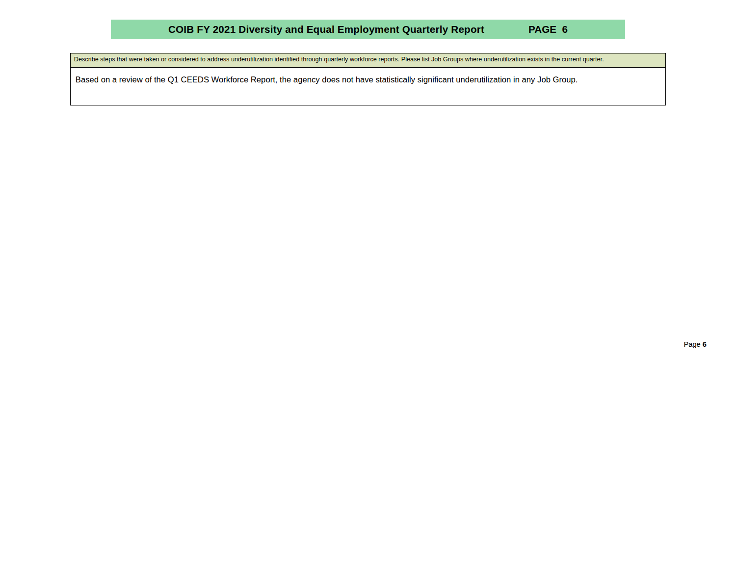COIB FY 2021 Diversity and Equal Employment Quarterly Report
PAGE 6
| Describe steps that were taken or considered to address underutilization identified through quarterly workforce reports. Please list Job Groups where underutilization exists in the current quarter. |
| Based on a review of the Q1 CEEDS Workforce Report, the agency does not have statistically significant underutilization in any Job Group. |
Page 6